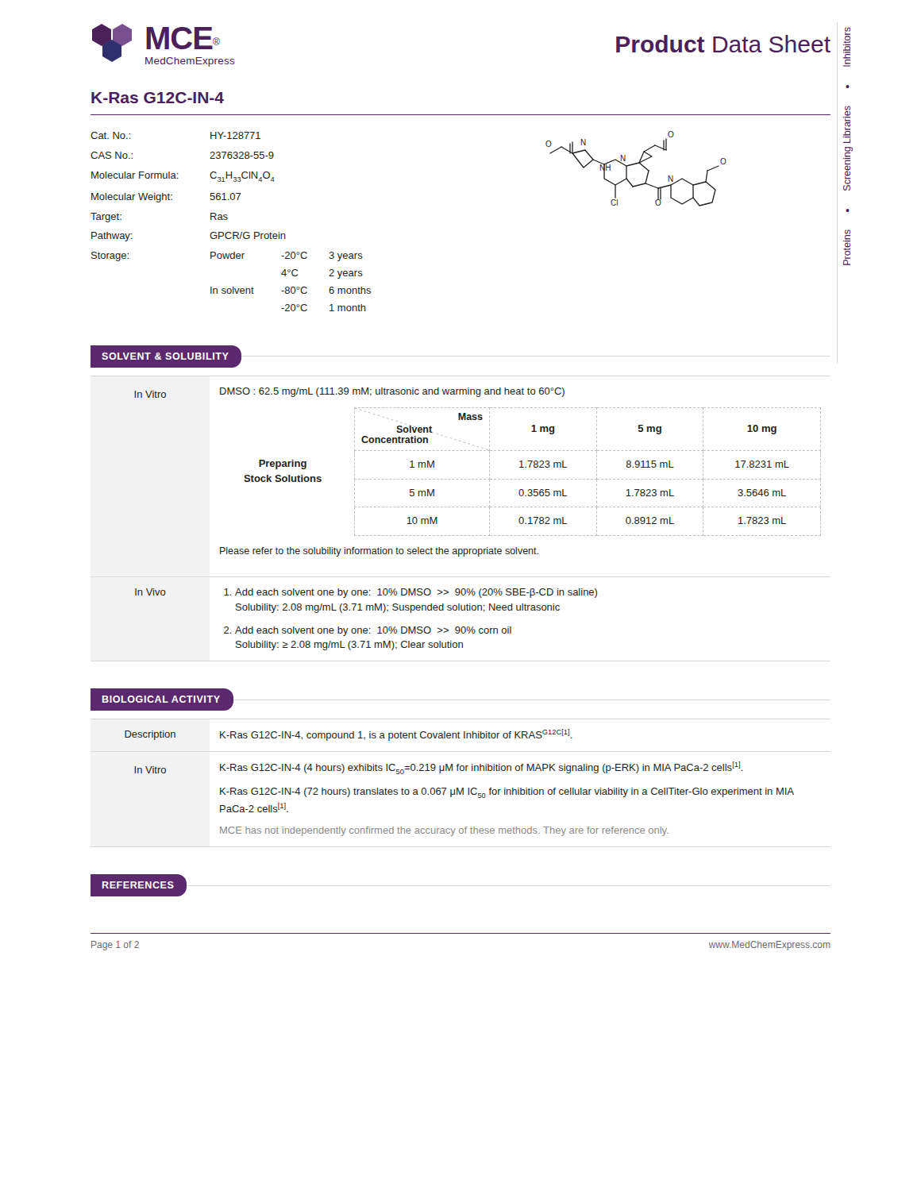Inhibitors • Screening Libraries • Proteins
MCE® MedChemExpress
Product Data Sheet
K-Ras G12C-IN-4
| Cat. No.: | HY-128771 |
| CAS No.: | 2376328-55-9 |
| Molecular Formula: | C 31 H 33 ClN 4 O 4 |
| Molecular Weight: | 561.07 |
| Target: | Ras |
| Pathway: | GPCR/G Protein |
| Storage: | Powder -20°C 3 years 4°C 2 years In solvent -80°C 6 months -20°C 1 month |
O N NH N O O N O Cl
SOLVENT & SOLUBILITY
| In Vitro | DMSO : 62.5 mg/mL (111.39 mM; ultrasonic and warming and heat to 60°C) Preparing Stock Solutions / Mass Solvent Concentration / 1 mg / 5 mg / 10 mg / / --- / --- / --- / --- / / 1 mM / 1.7823 mL / 8.9115 mL / 17.8231 mL / / 5 mM / 0.3565 mL / 1.7823 mL / 3.5646 mL / / 10 mM / 0.1782 mL / 0.8912 mL / 1.7823 mL / Please refer to the solubility information to select the appropriate solvent. |
| In Vivo | Add each solvent one by one: 10% DMSO >> 90% (20% SBE-β-CD in saline) Solubility: 2.08 mg/mL (3.71 mM); Suspended solution; Need ultrasonic Add each solvent one by one: 10% DMSO >> 90% corn oil Solubility: ≥ 2.08 mg/mL (3.71 mM); Clear solution |
BIOLOGICAL ACTIVITY
| Description | K-Ras G12C-IN-4, compound 1, is a potent Covalent Inhibitor of KRAS G12C[1] . |
| In Vitro | K-Ras G12C-IN-4 (4 hours) exhibits IC 50 =0.219 μM for inhibition of MAPK signaling (p-ERK) in MIA PaCa-2 cells [1] . K-Ras G12C-IN-4 (72 hours) translates to a 0.067 μM IC 50 for inhibition of cellular viability in a CellTiter-Glo experiment in MIA PaCa-2 cells [1] . MCE has not independently confirmed the accuracy of these methods. They are for reference only. |
REFERENCES
Page 1 of 2
www.MedChemExpress.com